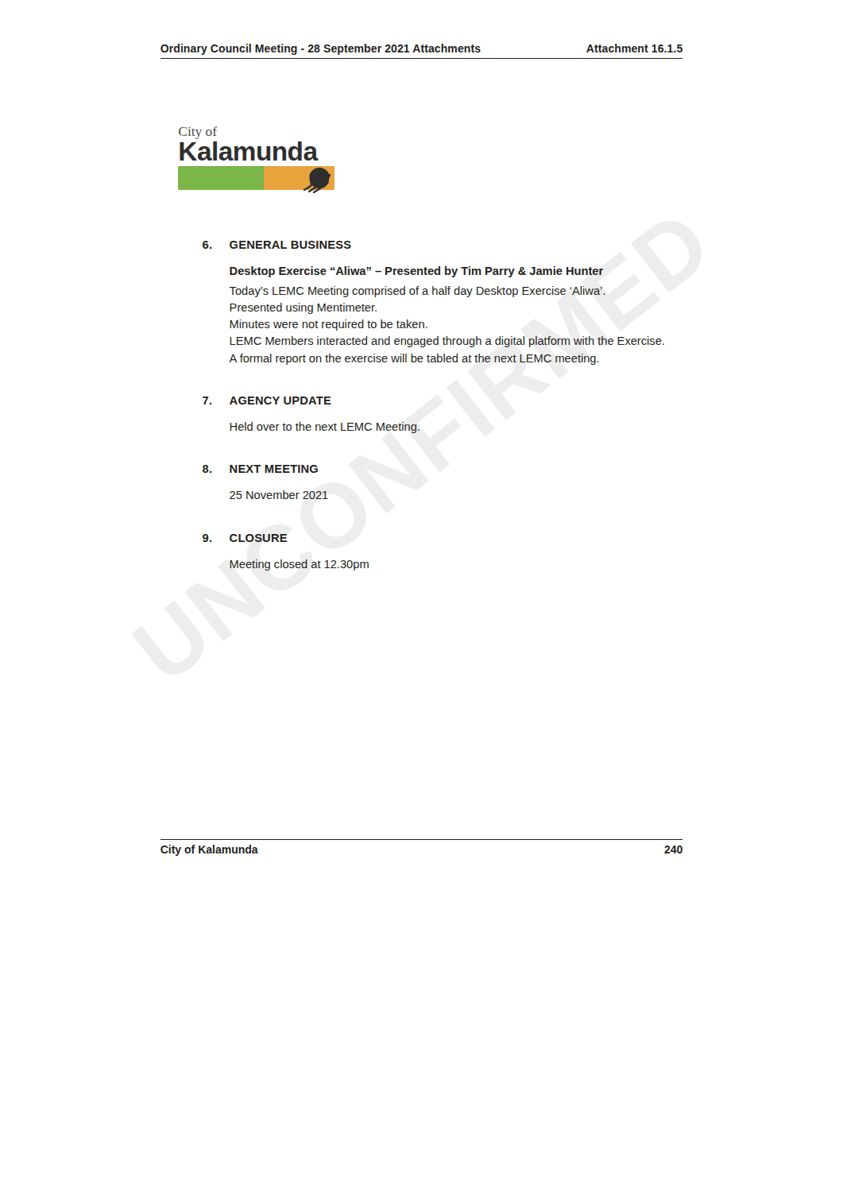Ordinary Council Meeting - 28 September 2021 Attachments
Attachment 16.1.5
City of
Kalamunda
UNCONFIRMED
6. General Business
Desktop Exercise “Aliwa” – Presented by Tim Parry & Jamie Hunter
Today’s LEMC Meeting comprised of a half day Desktop Exercise ‘Aliwa’.
Presented using Mentimeter.
Minutes were not required to be taken.
LEMC Members interacted and engaged through a digital platform with the Exercise.
A formal report on the exercise will be tabled at the next LEMC meeting.
7. Agency Update
Held over to the next LEMC Meeting.
8. Next Meeting
25 November 2021
9. Closure
Meeting closed at 12.30pm
City of Kalamunda
240